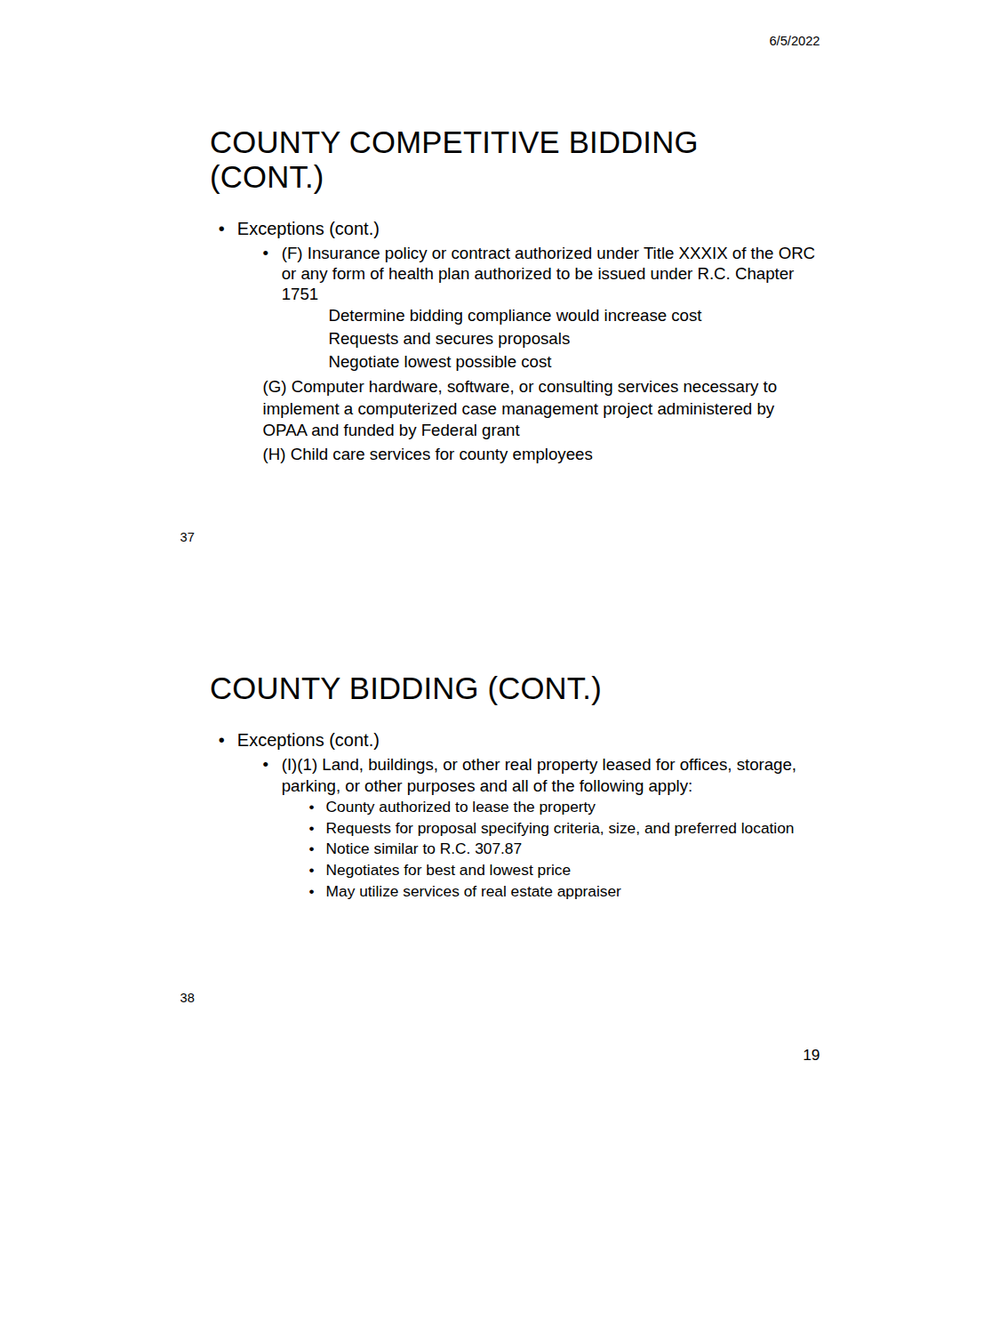6/5/2022
COUNTY COMPETITIVE BIDDING (CONT.)
Exceptions (cont.)
(F) Insurance policy or contract authorized under Title XXXIX of the ORC or any form of health plan authorized to be issued under R.C. Chapter 1751
Determine bidding compliance would increase cost
Requests and secures proposals
Negotiate lowest possible cost
(G) Computer hardware, software, or consulting services necessary to implement a computerized case management project administered by OPAA and funded by Federal grant
(H) Child care services for county employees
37
COUNTY BIDDING (CONT.)
Exceptions (cont.)
(I)(1) Land, buildings, or other real property leased for offices, storage, parking, or other purposes and all of the following apply:
County authorized to lease the property
Requests for proposal specifying criteria, size, and preferred location
Notice similar to R.C. 307.87
Negotiates for best and lowest price
May utilize services of real estate appraiser
38
19